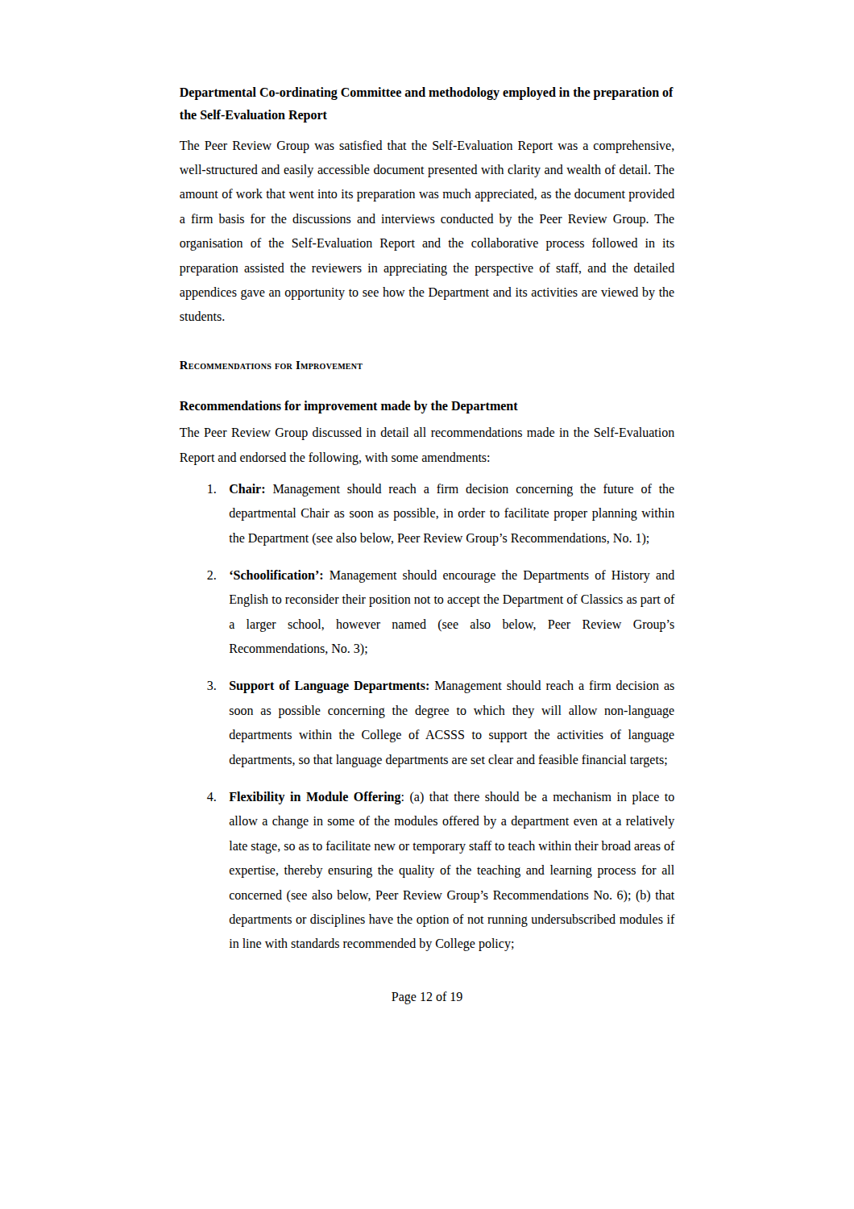Departmental Co-ordinating Committee and methodology employed in the preparation of the Self-Evaluation Report
The Peer Review Group was satisfied that the Self-Evaluation Report was a comprehensive, well-structured and easily accessible document presented with clarity and wealth of detail. The amount of work that went into its preparation was much appreciated, as the document provided a firm basis for the discussions and interviews conducted by the Peer Review Group. The organisation of the Self-Evaluation Report and the collaborative process followed in its preparation assisted the reviewers in appreciating the perspective of staff, and the detailed appendices gave an opportunity to see how the Department and its activities are viewed by the students.
Recommendations for Improvement
Recommendations for improvement made by the Department
The Peer Review Group discussed in detail all recommendations made in the Self-Evaluation Report and endorsed the following, with some amendments:
Chair: Management should reach a firm decision concerning the future of the departmental Chair as soon as possible, in order to facilitate proper planning within the Department (see also below, Peer Review Group’s Recommendations, No. 1);
‘Schoolification’: Management should encourage the Departments of History and English to reconsider their position not to accept the Department of Classics as part of a larger school, however named (see also below, Peer Review Group’s Recommendations, No. 3);
Support of Language Departments: Management should reach a firm decision as soon as possible concerning the degree to which they will allow non-language departments within the College of ACSSS to support the activities of language departments, so that language departments are set clear and feasible financial targets;
Flexibility in Module Offering: (a) that there should be a mechanism in place to allow a change in some of the modules offered by a department even at a relatively late stage, so as to facilitate new or temporary staff to teach within their broad areas of expertise, thereby ensuring the quality of the teaching and learning process for all concerned (see also below, Peer Review Group’s Recommendations No. 6); (b) that departments or disciplines have the option of not running undersubscribed modules if in line with standards recommended by College policy;
Page 12 of 19